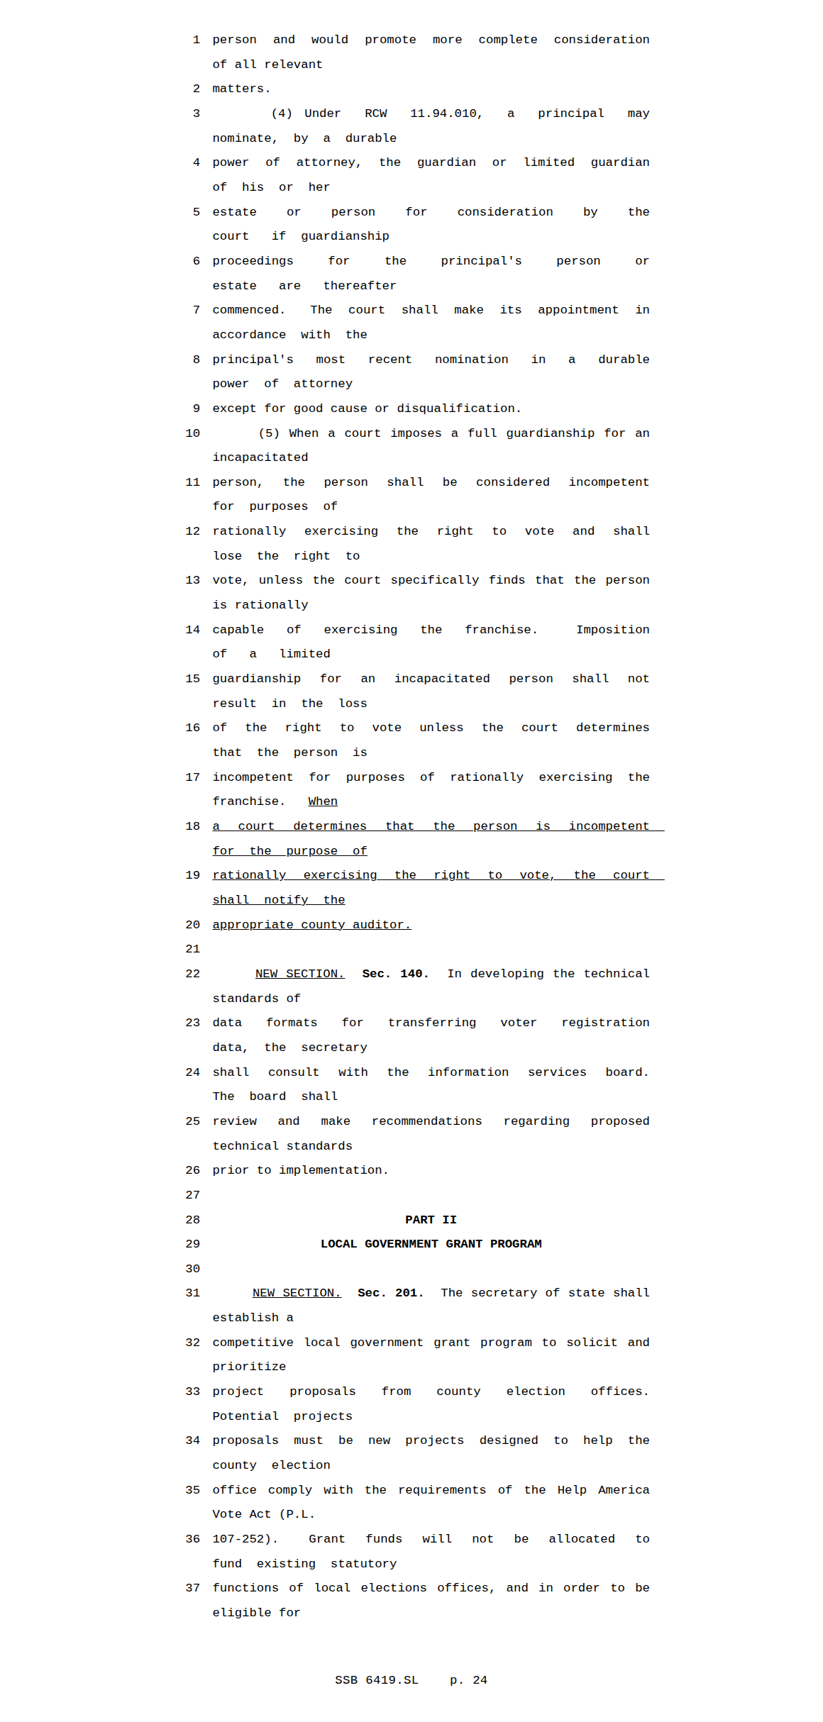person and would promote more complete consideration of all relevant
matters.
(4) Under RCW 11.94.010, a principal may nominate, by a durable
power of attorney, the guardian or limited guardian of his or her
estate or person for consideration by the court if guardianship
proceedings for the principal's person or estate are thereafter
commenced. The court shall make its appointment in accordance with the
principal's most recent nomination in a durable power of attorney
except for good cause or disqualification.
(5) When a court imposes a full guardianship for an incapacitated
person, the person shall be considered incompetent for purposes of
rationally exercising the right to vote and shall lose the right to
vote, unless the court specifically finds that the person is rationally
capable of exercising the franchise. Imposition of a limited
guardianship for an incapacitated person shall not result in the loss
of the right to vote unless the court determines that the person is
incompetent for purposes of rationally exercising the franchise. When
a court determines that the person is incompetent for the purpose of
rationally exercising the right to vote, the court shall notify the
appropriate county auditor.
NEW SECTION. Sec. 140. In developing the technical standards of
data formats for transferring voter registration data, the secretary
shall consult with the information services board. The board shall
review and make recommendations regarding proposed technical standards
prior to implementation.
PART II
LOCAL GOVERNMENT GRANT PROGRAM
NEW SECTION. Sec. 201. The secretary of state shall establish a
competitive local government grant program to solicit and prioritize
project proposals from county election offices. Potential projects
proposals must be new projects designed to help the county election
office comply with the requirements of the Help America Vote Act (P.L.
107-252). Grant funds will not be allocated to fund existing statutory
functions of local elections offices, and in order to be eligible for
SSB 6419.SL p. 24